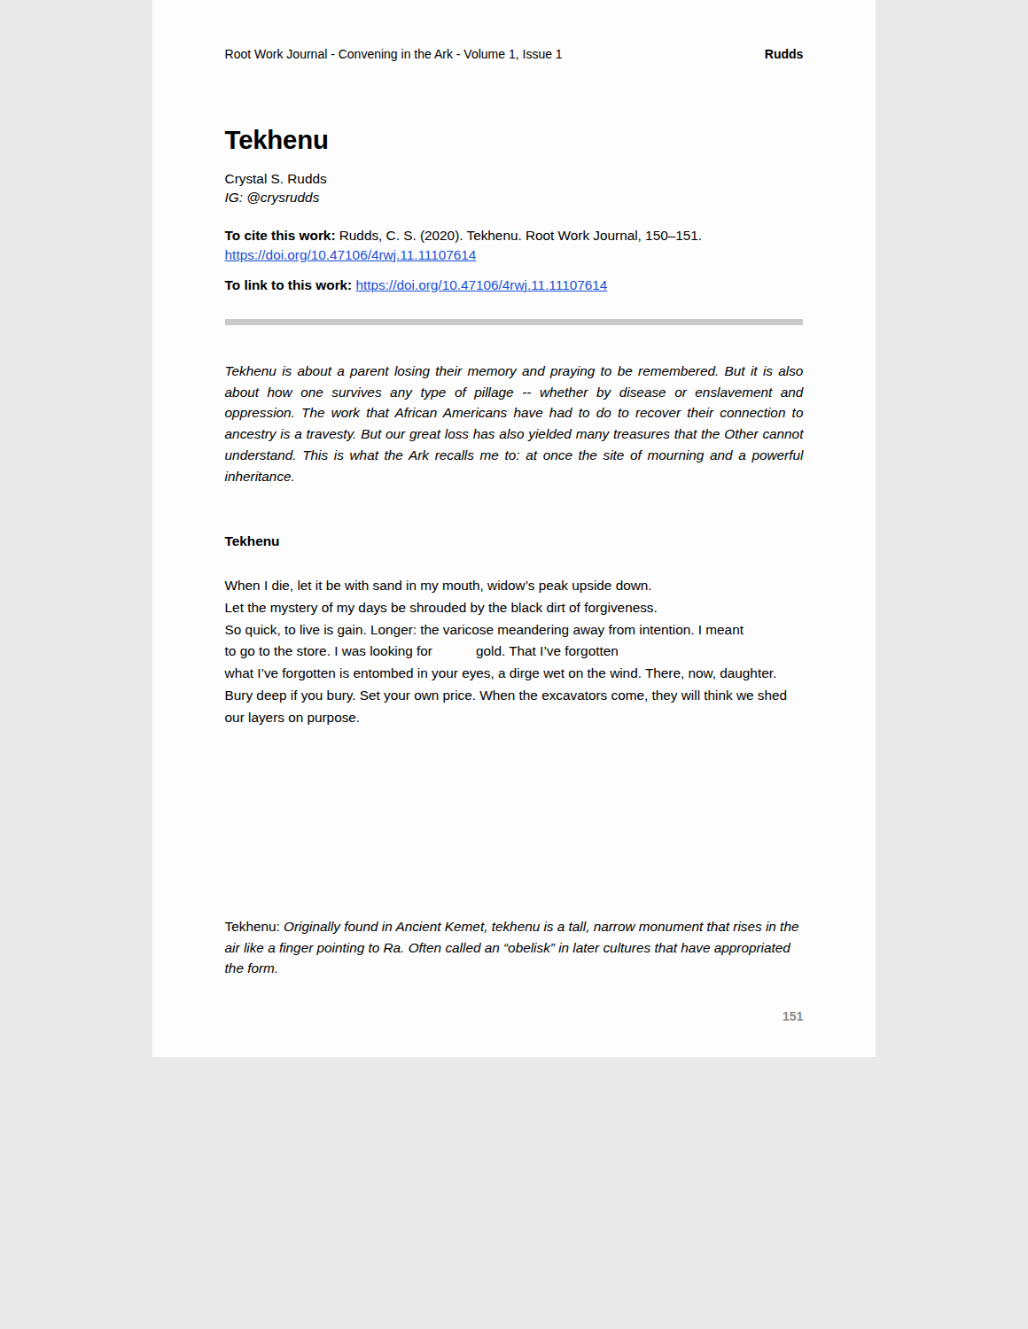Root Work Journal - Convening in the Ark - Volume 1, Issue 1 Rudds
Tekhenu
Crystal S. Rudds
IG: @crysrudds
To cite this work: Rudds, C. S. (2020). Tekhenu. Root Work Journal, 150–151.
https://doi.org/10.47106/4rwj.11.11107614
To link to this work: https://doi.org/10.47106/4rwj.11.11107614
Tekhenu is about a parent losing their memory and praying to be remembered. But it is also about how one survives any type of pillage -- whether by disease or enslavement and oppression. The work that African Americans have had to do to recover their connection to ancestry is a travesty. But our great loss has also yielded many treasures that the Other cannot understand. This is what the Ark recalls me to: at once the site of mourning and a powerful inheritance.
Tekhenu
When I die, let it be with sand in my mouth, widow’s peak upside down.
Let the mystery of my days be shrouded by the black dirt of forgiveness.
So quick, to live is gain. Longer: the varicose meandering away from intention. I meant
to go to the store. I was looking for gold. That I’ve forgotten
what I’ve forgotten is entombed in your eyes, a dirge wet on the wind. There, now, daughter.
Bury deep if you bury. Set your own price. When the excavators come, they will think we shed our layers on purpose.
Tekhenu: Originally found in Ancient Kemet, tekhenu is a tall, narrow monument that rises in the air like a finger pointing to Ra. Often called an “obelisk” in later cultures that have appropriated the form.
151